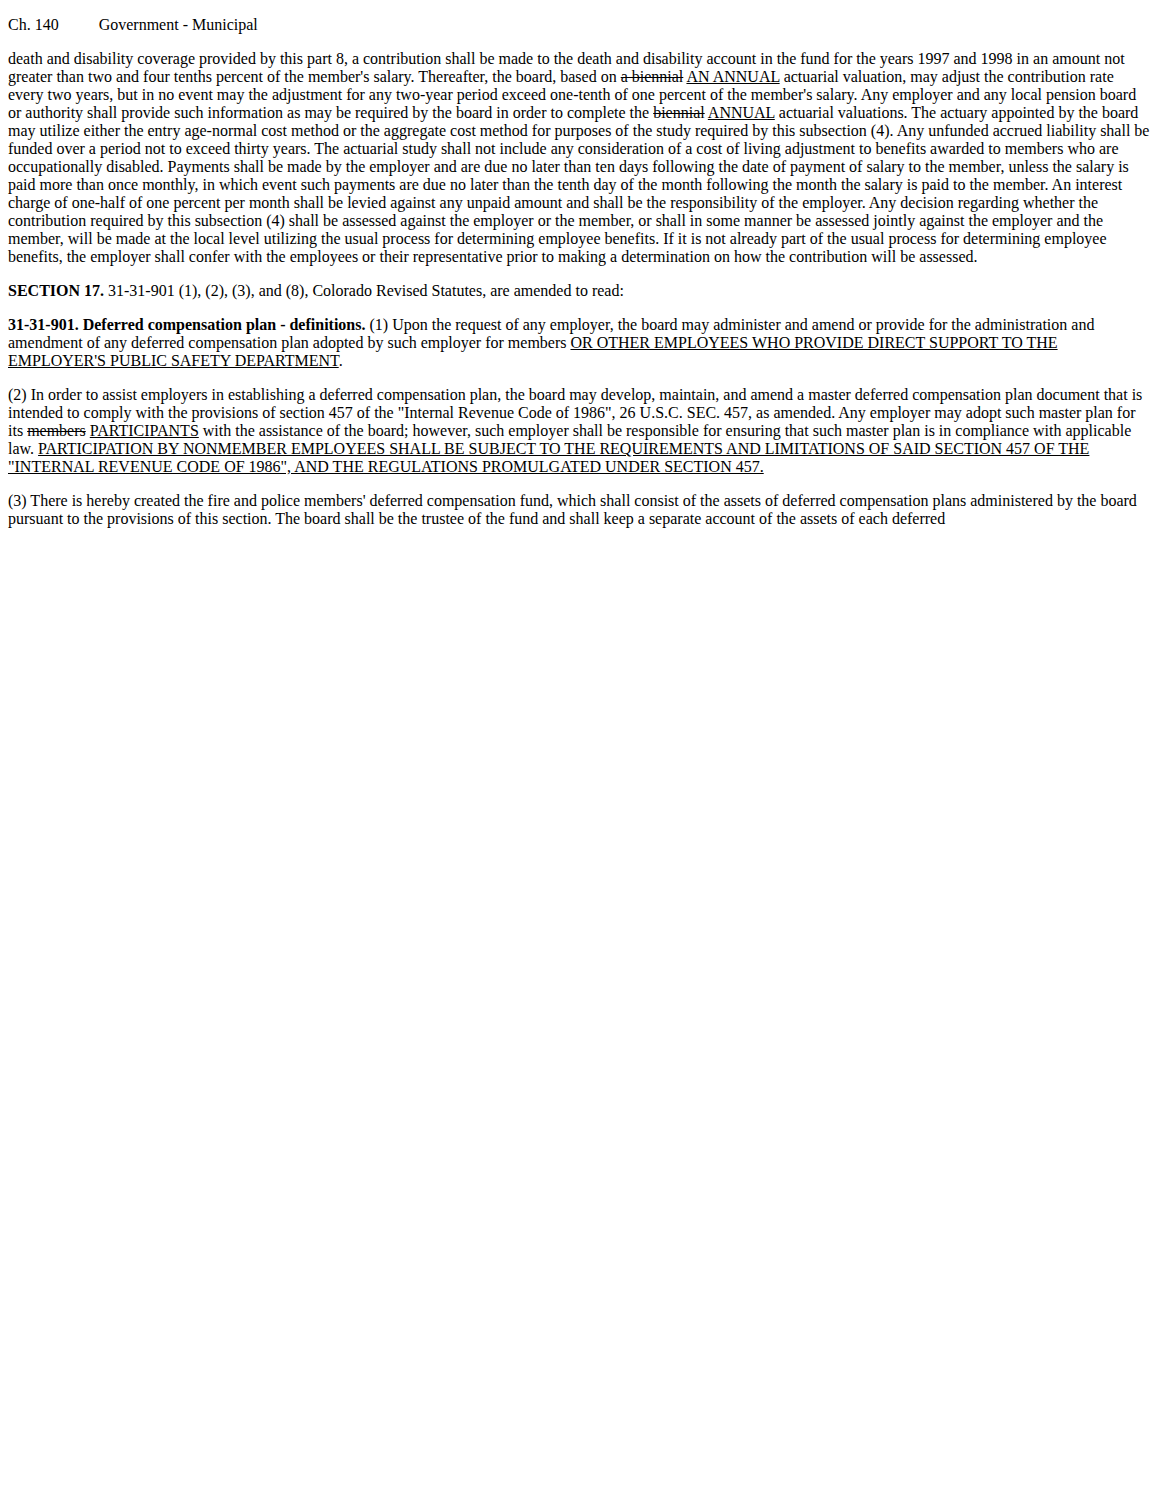Ch. 140 Government - Municipal
death and disability coverage provided by this part 8, a contribution shall be made to the death and disability account in the fund for the years 1997 and 1998 in an amount not greater than two and four tenths percent of the member's salary. Thereafter, the board, based on a biennial AN ANNUAL actuarial valuation, may adjust the contribution rate every two years, but in no event may the adjustment for any two-year period exceed one-tenth of one percent of the member's salary. Any employer and any local pension board or authority shall provide such information as may be required by the board in order to complete the biennial ANNUAL actuarial valuations. The actuary appointed by the board may utilize either the entry age-normal cost method or the aggregate cost method for purposes of the study required by this subsection (4). Any unfunded accrued liability shall be funded over a period not to exceed thirty years. The actuarial study shall not include any consideration of a cost of living adjustment to benefits awarded to members who are occupationally disabled. Payments shall be made by the employer and are due no later than ten days following the date of payment of salary to the member, unless the salary is paid more than once monthly, in which event such payments are due no later than the tenth day of the month following the month the salary is paid to the member. An interest charge of one-half of one percent per month shall be levied against any unpaid amount and shall be the responsibility of the employer. Any decision regarding whether the contribution required by this subsection (4) shall be assessed against the employer or the member, or shall in some manner be assessed jointly against the employer and the member, will be made at the local level utilizing the usual process for determining employee benefits. If it is not already part of the usual process for determining employee benefits, the employer shall confer with the employees or their representative prior to making a determination on how the contribution will be assessed.
SECTION 17. 31-31-901 (1), (2), (3), and (8), Colorado Revised Statutes, are amended to read:
31-31-901. Deferred compensation plan - definitions. (1) Upon the request of any employer, the board may administer and amend or provide for the administration and amendment of any deferred compensation plan adopted by such employer for members OR OTHER EMPLOYEES WHO PROVIDE DIRECT SUPPORT TO THE EMPLOYER'S PUBLIC SAFETY DEPARTMENT.
(2) In order to assist employers in establishing a deferred compensation plan, the board may develop, maintain, and amend a master deferred compensation plan document that is intended to comply with the provisions of section 457 of the "Internal Revenue Code of 1986", 26 U.S.C. SEC. 457, as amended. Any employer may adopt such master plan for its members PARTICIPANTS with the assistance of the board; however, such employer shall be responsible for ensuring that such master plan is in compliance with applicable law. PARTICIPATION BY NONMEMBER EMPLOYEES SHALL BE SUBJECT TO THE REQUIREMENTS AND LIMITATIONS OF SAID SECTION 457 OF THE "INTERNAL REVENUE CODE OF 1986", AND THE REGULATIONS PROMULGATED UNDER SECTION 457.
(3) There is hereby created the fire and police members' deferred compensation fund, which shall consist of the assets of deferred compensation plans administered by the board pursuant to the provisions of this section. The board shall be the trustee of the fund and shall keep a separate account of the assets of each deferred